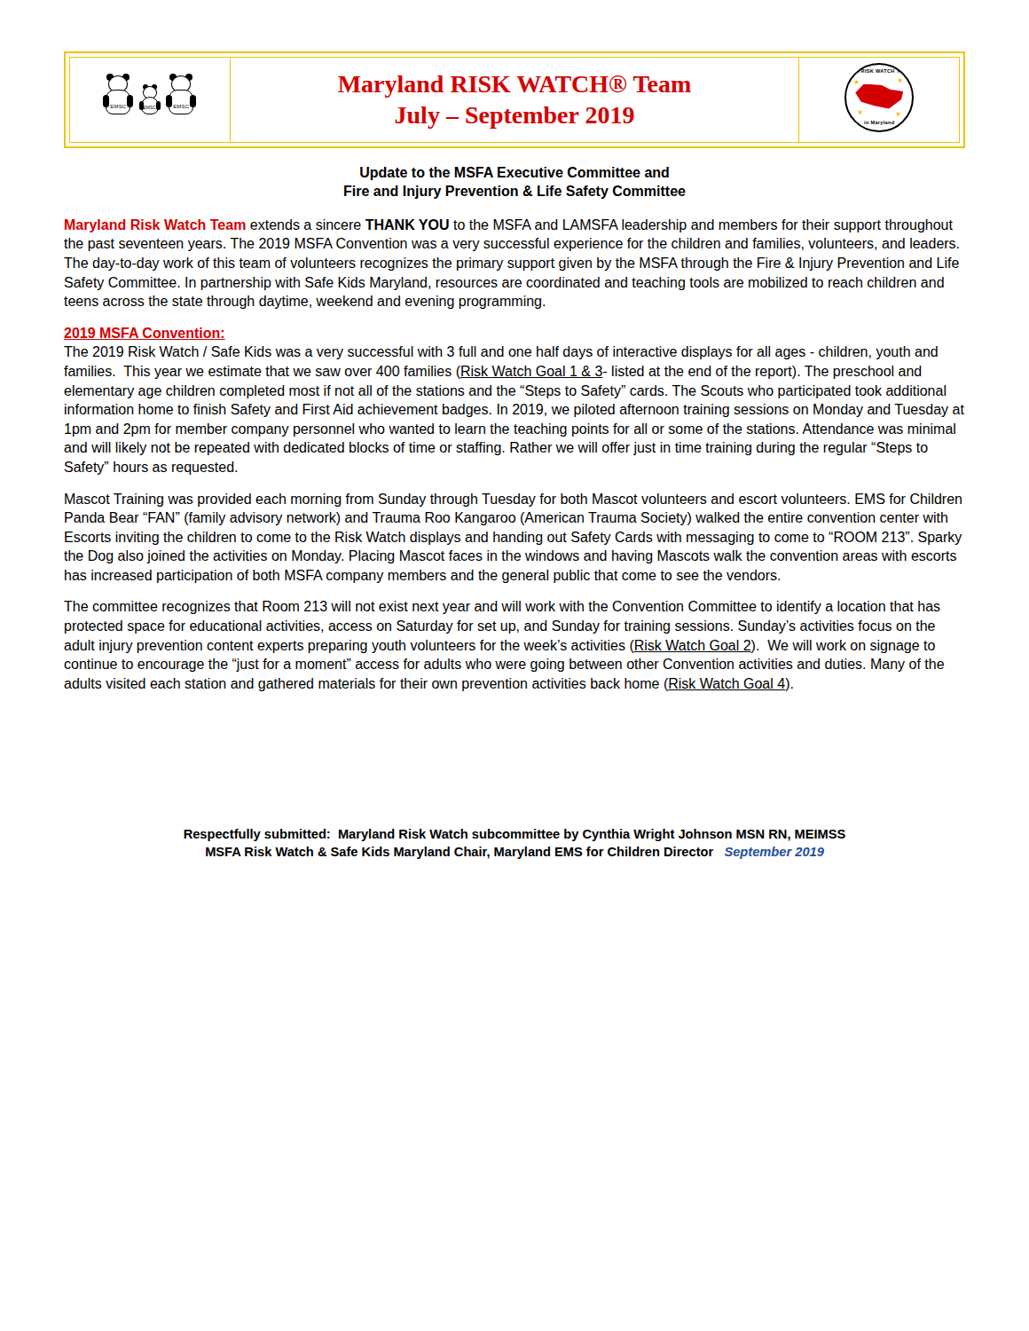| EMSC EMSC EMSC | Maryland RISK WATCH® Team July – September 2019 | IT'S RISK WATCH TIME ★ ★ ★ ★ in Maryland |
Update to the MSFA Executive Committee and
Fire and Injury Prevention & Life Safety Committee
Maryland Risk Watch Team extends a sincere THANK YOU to the MSFA and LAMSFA leadership and members for their support throughout the past seventeen years. The 2019 MSFA Convention was a very successful experience for the children and families, volunteers, and leaders. The day-to-day work of this team of volunteers recognizes the primary support given by the MSFA through the Fire & Injury Prevention and Life Safety Committee. In partnership with Safe Kids Maryland, resources are coordinated and teaching tools are mobilized to reach children and teens across the state through daytime, weekend and evening programming.
2019 MSFA Convention:
The 2019 Risk Watch / Safe Kids was a very successful with 3 full and one half days of interactive displays for all ages - children, youth and families. This year we estimate that we saw over 400 families (Risk Watch Goal 1 & 3- listed at the end of the report). The preschool and elementary age children completed most if not all of the stations and the “Steps to Safety” cards. The Scouts who participated took additional information home to finish Safety and First Aid achievement badges. In 2019, we piloted afternoon training sessions on Monday and Tuesday at 1pm and 2pm for member company personnel who wanted to learn the teaching points for all or some of the stations. Attendance was minimal and will likely not be repeated with dedicated blocks of time or staffing. Rather we will offer just in time training during the regular “Steps to Safety” hours as requested.
Mascot Training was provided each morning from Sunday through Tuesday for both Mascot volunteers and escort volunteers. EMS for Children Panda Bear “FAN” (family advisory network) and Trauma Roo Kangaroo (American Trauma Society) walked the entire convention center with Escorts inviting the children to come to the Risk Watch displays and handing out Safety Cards with messaging to come to “ROOM 213”. Sparky the Dog also joined the activities on Monday. Placing Mascot faces in the windows and having Mascots walk the convention areas with escorts has increased participation of both MSFA company members and the general public that come to see the vendors.
The committee recognizes that Room 213 will not exist next year and will work with the Convention Committee to identify a location that has protected space for educational activities, access on Saturday for set up, and Sunday for training sessions. Sunday’s activities focus on the adult injury prevention content experts preparing youth volunteers for the week’s activities (Risk Watch Goal 2). We will work on signage to continue to encourage the “just for a moment” access for adults who were going between other Convention activities and duties. Many of the adults visited each station and gathered materials for their own prevention activities back home (Risk Watch Goal 4).
Respectfully submitted: Maryland Risk Watch subcommittee by Cynthia Wright Johnson MSN RN, MEIMSS
MSFA Risk Watch & Safe Kids Maryland Chair, Maryland EMS for Children Director September 2019